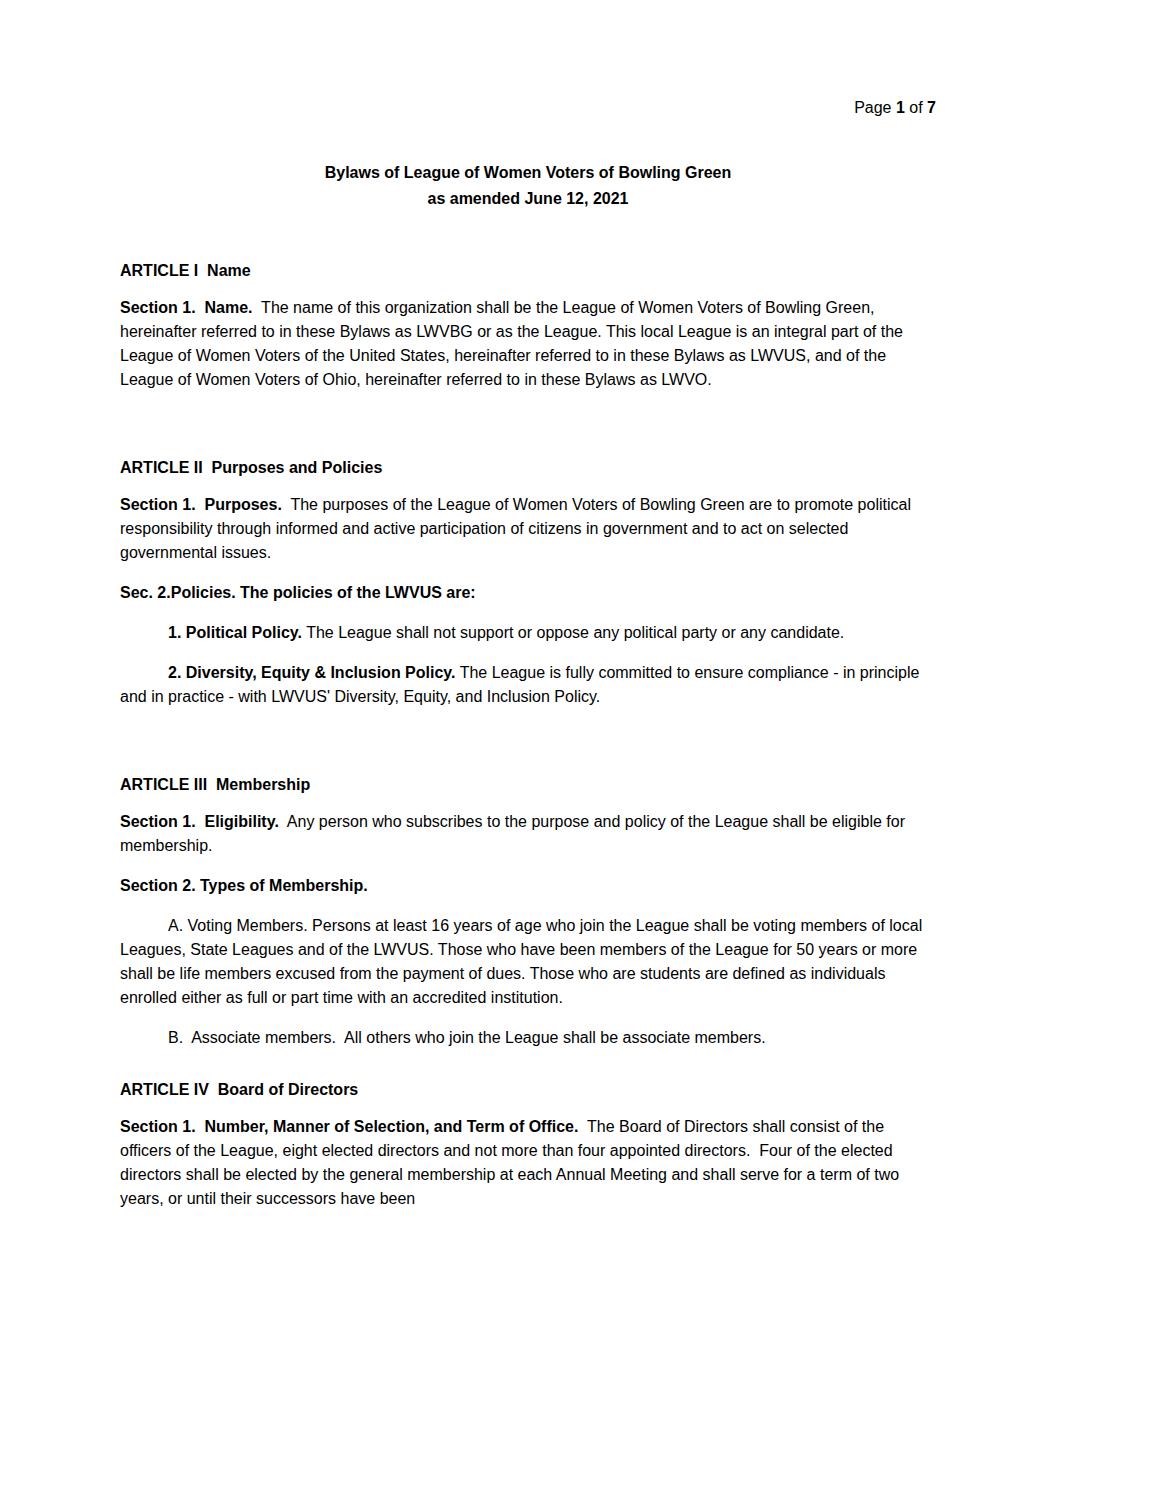Page 1 of 7
Bylaws of League of Women Voters of Bowling Green as amended June 12, 2021
ARTICLE I Name
Section 1. Name. The name of this organization shall be the League of Women Voters of Bowling Green, hereinafter referred to in these Bylaws as LWVBG or as the League. This local League is an integral part of the League of Women Voters of the United States, hereinafter referred to in these Bylaws as LWVUS, and of the League of Women Voters of Ohio, hereinafter referred to in these Bylaws as LWVO.
ARTICLE II Purposes and Policies
Section 1. Purposes. The purposes of the League of Women Voters of Bowling Green are to promote political responsibility through informed and active participation of citizens in government and to act on selected governmental issues.
Sec. 2.Policies. The policies of the LWVUS are:
1. Political Policy. The League shall not support or oppose any political party or any candidate.
2. Diversity, Equity & Inclusion Policy. The League is fully committed to ensure compliance - in principle and in practice - with LWVUS' Diversity, Equity, and Inclusion Policy.
ARTICLE III Membership
Section 1. Eligibility. Any person who subscribes to the purpose and policy of the League shall be eligible for membership.
Section 2. Types of Membership.
A. Voting Members. Persons at least 16 years of age who join the League shall be voting members of local Leagues, State Leagues and of the LWVUS. Those who have been members of the League for 50 years or more shall be life members excused from the payment of dues. Those who are students are defined as individuals enrolled either as full or part time with an accredited institution.
B. Associate members. All others who join the League shall be associate members.
ARTICLE IV Board of Directors
Section 1. Number, Manner of Selection, and Term of Office. The Board of Directors shall consist of the officers of the League, eight elected directors and not more than four appointed directors. Four of the elected directors shall be elected by the general membership at each Annual Meeting and shall serve for a term of two years, or until their successors have been